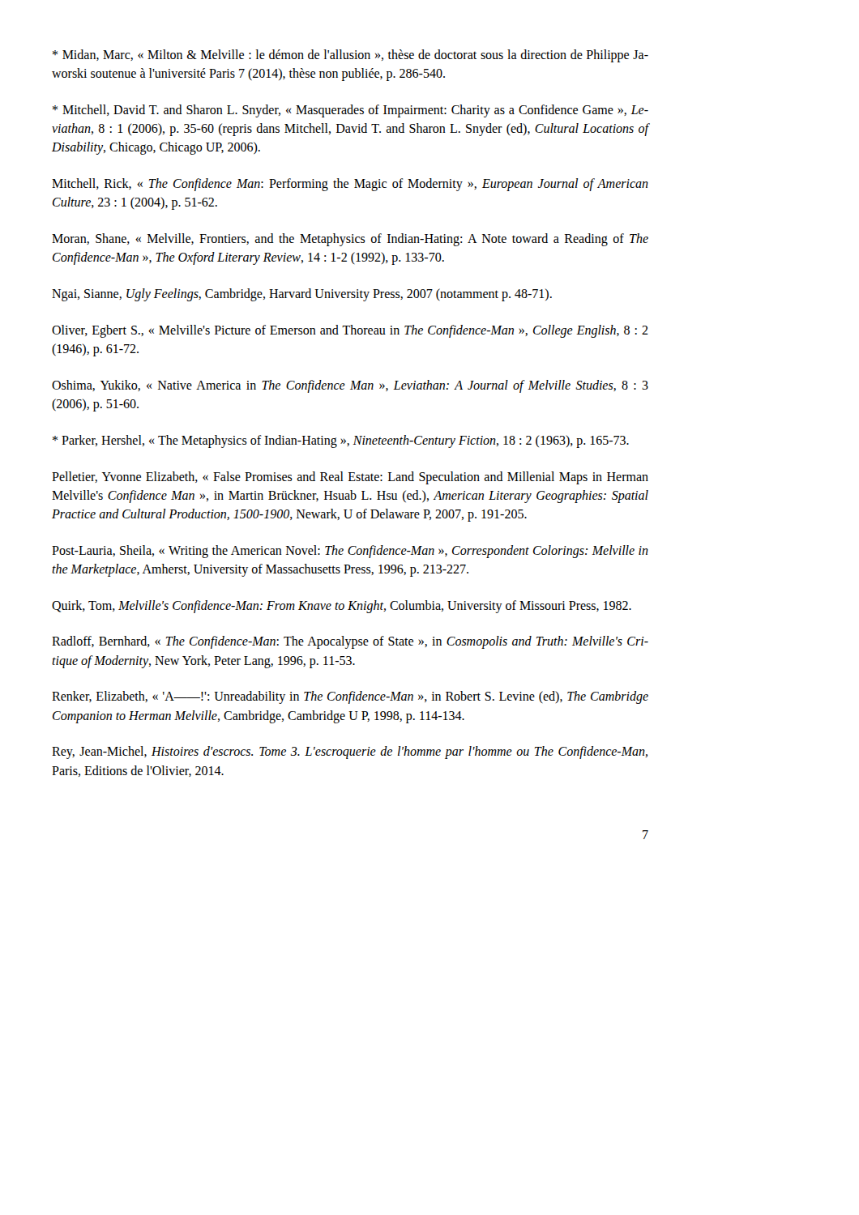* Midan, Marc, « Milton & Melville : le démon de l'allusion », thèse de doctorat sous la direction de Philippe Jaworski soutenue à l'université Paris 7 (2014), thèse non publiée, p. 286-540.
* Mitchell, David T. and Sharon L. Snyder, « Masquerades of Impairment: Charity as a Confidence Game », Leviathan, 8 : 1 (2006), p. 35-60 (repris dans Mitchell, David T. and Sharon L. Snyder (ed), Cultural Locations of Disability, Chicago, Chicago UP, 2006).
Mitchell, Rick, « The Confidence Man: Performing the Magic of Modernity », European Journal of American Culture, 23 : 1 (2004), p. 51-62.
Moran, Shane, « Melville, Frontiers, and the Metaphysics of Indian-Hating: A Note toward a Reading of The Confidence-Man », The Oxford Literary Review, 14 : 1-2 (1992), p. 133-70.
Ngai, Sianne, Ugly Feelings, Cambridge, Harvard University Press, 2007 (notamment p. 48-71).
Oliver, Egbert S., « Melville's Picture of Emerson and Thoreau in The Confidence-Man », College English, 8 : 2 (1946), p. 61-72.
Oshima, Yukiko, « Native America in The Confidence Man », Leviathan: A Journal of Melville Studies, 8 : 3 (2006), p. 51-60.
* Parker, Hershel, « The Metaphysics of Indian-Hating », Nineteenth-Century Fiction, 18 : 2 (1963), p. 165-73.
Pelletier, Yvonne Elizabeth, « False Promises and Real Estate: Land Speculation and Millenial Maps in Herman Melville's Confidence Man », in Martin Brückner, Hsuab L. Hsu (ed.), American Literary Geographies: Spatial Practice and Cultural Production, 1500-1900, Newark, U of Delaware P, 2007, p. 191-205.
Post-Lauria, Sheila, « Writing the American Novel: The Confidence-Man », Correspondent Colorings: Melville in the Marketplace, Amherst, University of Massachusetts Press, 1996, p. 213-227.
Quirk, Tom, Melville's Confidence-Man: From Knave to Knight, Columbia, University of Missouri Press, 1982.
Radloff, Bernhard, « The Confidence-Man: The Apocalypse of State », in Cosmopolis and Truth: Melville's Critique of Modernity, New York, Peter Lang, 1996, p. 11-53.
Renker, Elizabeth, « 'A——!': Unreadability in The Confidence-Man », in Robert S. Levine (ed), The Cambridge Companion to Herman Melville, Cambridge, Cambridge U P, 1998, p. 114-134.
Rey, Jean-Michel, Histoires d'escrocs. Tome 3. L'escroquerie de l'homme par l'homme ou The Confidence-Man, Paris, Editions de l'Olivier, 2014.
7